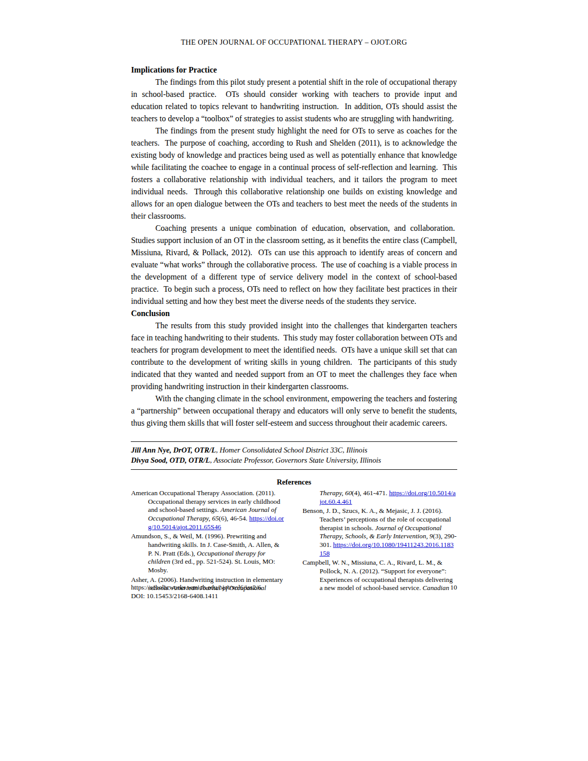THE OPEN JOURNAL OF OCCUPATIONAL THERAPY – OJOT.ORG
Implications for Practice
The findings from this pilot study present a potential shift in the role of occupational therapy in school-based practice. OTs should consider working with teachers to provide input and education related to topics relevant to handwriting instruction. In addition, OTs should assist the teachers to develop a “toolbox” of strategies to assist students who are struggling with handwriting.
The findings from the present study highlight the need for OTs to serve as coaches for the teachers. The purpose of coaching, according to Rush and Shelden (2011), is to acknowledge the existing body of knowledge and practices being used as well as potentially enhance that knowledge while facilitating the coachee to engage in a continual process of self-reflection and learning. This fosters a collaborative relationship with individual teachers, and it tailors the program to meet individual needs. Through this collaborative relationship one builds on existing knowledge and allows for an open dialogue between the OTs and teachers to best meet the needs of the students in their classrooms.
Coaching presents a unique combination of education, observation, and collaboration. Studies support inclusion of an OT in the classroom setting, as it benefits the entire class (Campbell, Missiuna, Rivard, & Pollack, 2012). OTs can use this approach to identify areas of concern and evaluate “what works” through the collaborative process. The use of coaching is a viable process in the development of a different type of service delivery model in the context of school-based practice. To begin such a process, OTs need to reflect on how they facilitate best practices in their individual setting and how they best meet the diverse needs of the students they service.
Conclusion
The results from this study provided insight into the challenges that kindergarten teachers face in teaching handwriting to their students. This study may foster collaboration between OTs and teachers for program development to meet the identified needs. OTs have a unique skill set that can contribute to the development of writing skills in young children. The participants of this study indicated that they wanted and needed support from an OT to meet the challenges they face when providing handwriting instruction in their kindergarten classrooms.
With the changing climate in the school environment, empowering the teachers and fostering a “partnership” between occupational therapy and educators will only serve to benefit the students, thus giving them skills that will foster self-esteem and success throughout their academic careers.
Jill Ann Nye, DrOT, OTR/L, Homer Consolidated School District 33C, Illinois
Divya Sood, OTD, OTR/L, Associate Professor, Governors State University, Illinois
References
American Occupational Therapy Association. (2011). Occupational therapy services in early childhood and school-based settings. American Journal of Occupational Therapy, 65(6), 46-54. https://doi.org/10.5014/ajot.2011.65S46
Amundson, S., & Weil, M. (1996). Prewriting and handwriting skills. In J. Case-Smith, A. Allen, & P. N. Pratt (Eds.), Occupational therapy for children (3rd ed., pp. 521-524). St. Louis, MO: Mosby.
Asher, A. (2006). Handwriting instruction in elementary schools. American Journal of Occupational Therapy, 60(4), 461-471. https://doi.org/10.5014/ajot.60.4.461
Benson, J. D., Szucs, K. A., & Mejasic, J. J. (2016). Teachers’ perceptions of the role of occupational therapist in schools. Journal of Occupational Therapy, Schools, & Early Intervention, 9(3), 290-301. https://doi.org/10.1080/19411243.2016.1183158
Campbell, W. N., Missiuna, C. A., Rivard, L. M., & Pollock, N. A. (2012). “Support for everyone”: Experiences of occupational therapists delivering a new model of school-based service. Canadian
https://scholarworks.wmich.edu/ojot/vol6/iss2/6
DOI: 10.15453/2168-6408.1411
10